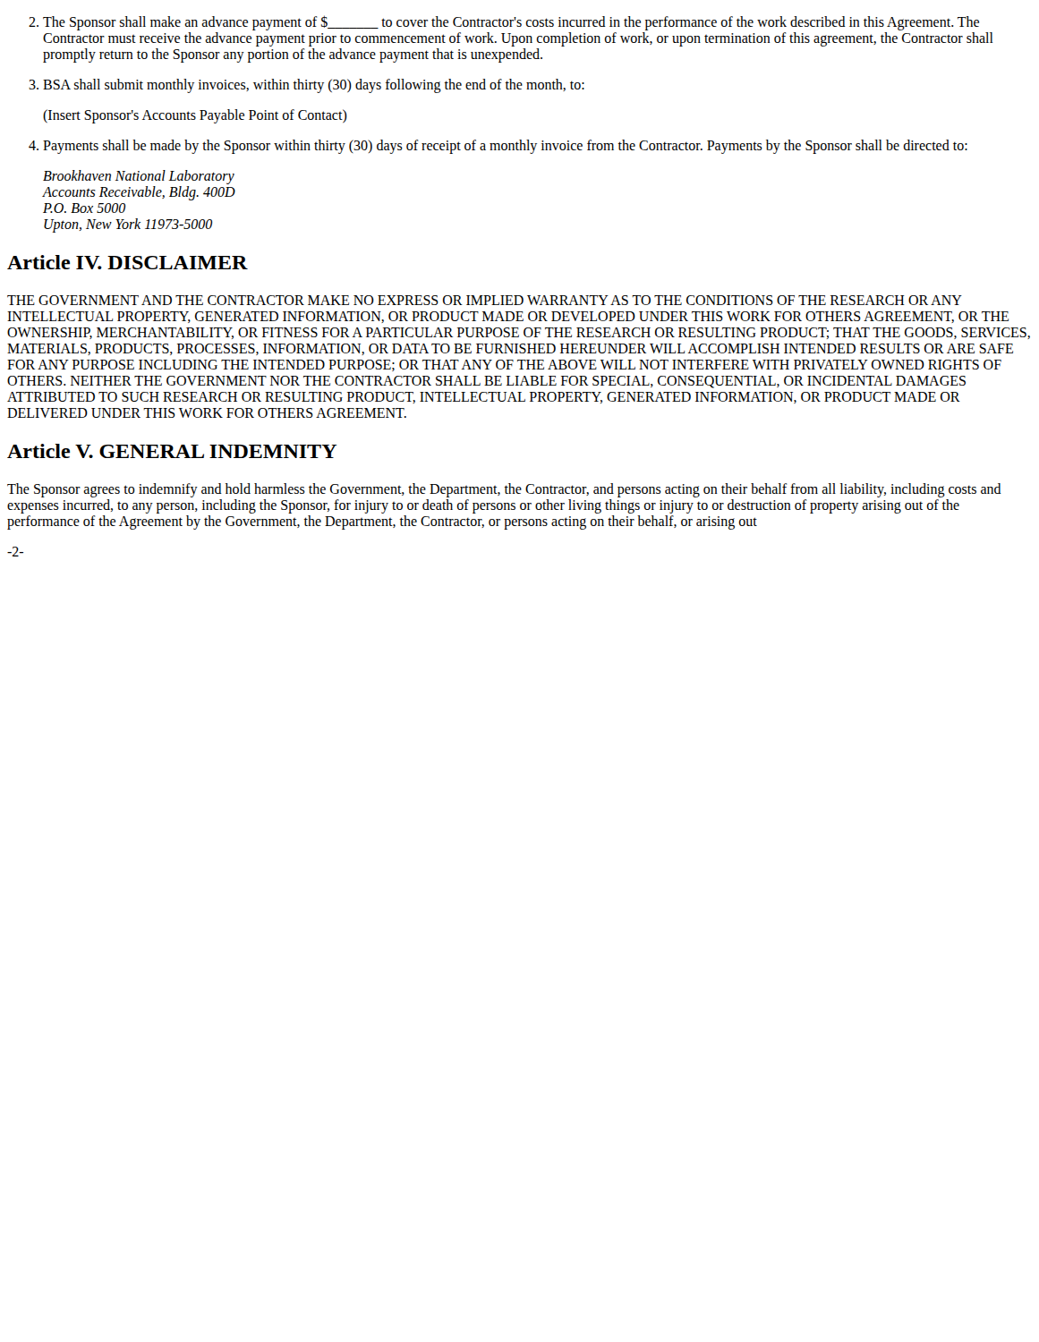The Sponsor shall make an advance payment of $_______ to cover the Contractor's costs incurred in the performance of the work described in this Agreement. The Contractor must receive the advance payment prior to commencement of work. Upon completion of work, or upon termination of this agreement, the Contractor shall promptly return to the Sponsor any portion of the advance payment that is unexpended.
BSA shall submit monthly invoices, within thirty (30) days following the end of the month, to:
(Insert Sponsor's Accounts Payable Point of Contact)
Payments shall be made by the Sponsor within thirty (30) days of receipt of a monthly invoice from the Contractor. Payments by the Sponsor shall be directed to:
Brookhaven National Laboratory
Accounts Receivable, Bldg. 400D
P.O. Box 5000
Upton, New York 11973-5000
Article IV. DISCLAIMER
THE GOVERNMENT AND THE CONTRACTOR MAKE NO EXPRESS OR IMPLIED WARRANTY AS TO THE CONDITIONS OF THE RESEARCH OR ANY INTELLECTUAL PROPERTY, GENERATED INFORMATION, OR PRODUCT MADE OR DEVELOPED UNDER THIS WORK FOR OTHERS AGREEMENT, OR THE OWNERSHIP, MERCHANTABILITY, OR FITNESS FOR A PARTICULAR PURPOSE OF THE RESEARCH OR RESULTING PRODUCT; THAT THE GOODS, SERVICES, MATERIALS, PRODUCTS, PROCESSES, INFORMATION, OR DATA TO BE FURNISHED HEREUNDER WILL ACCOMPLISH INTENDED RESULTS OR ARE SAFE FOR ANY PURPOSE INCLUDING THE INTENDED PURPOSE; OR THAT ANY OF THE ABOVE WILL NOT INTERFERE WITH PRIVATELY OWNED RIGHTS OF OTHERS. NEITHER THE GOVERNMENT NOR THE CONTRACTOR SHALL BE LIABLE FOR SPECIAL, CONSEQUENTIAL, OR INCIDENTAL DAMAGES ATTRIBUTED TO SUCH RESEARCH OR RESULTING PRODUCT, INTELLECTUAL PROPERTY, GENERATED INFORMATION, OR PRODUCT MADE OR DELIVERED UNDER THIS WORK FOR OTHERS AGREEMENT.
Article V. GENERAL INDEMNITY
The Sponsor agrees to indemnify and hold harmless the Government, the Department, the Contractor, and persons acting on their behalf from all liability, including costs and expenses incurred, to any person, including the Sponsor, for injury to or death of persons or other living things or injury to or destruction of property arising out of the performance of the Agreement by the Government, the Department, the Contractor, or persons acting on their behalf, or arising out
-2-